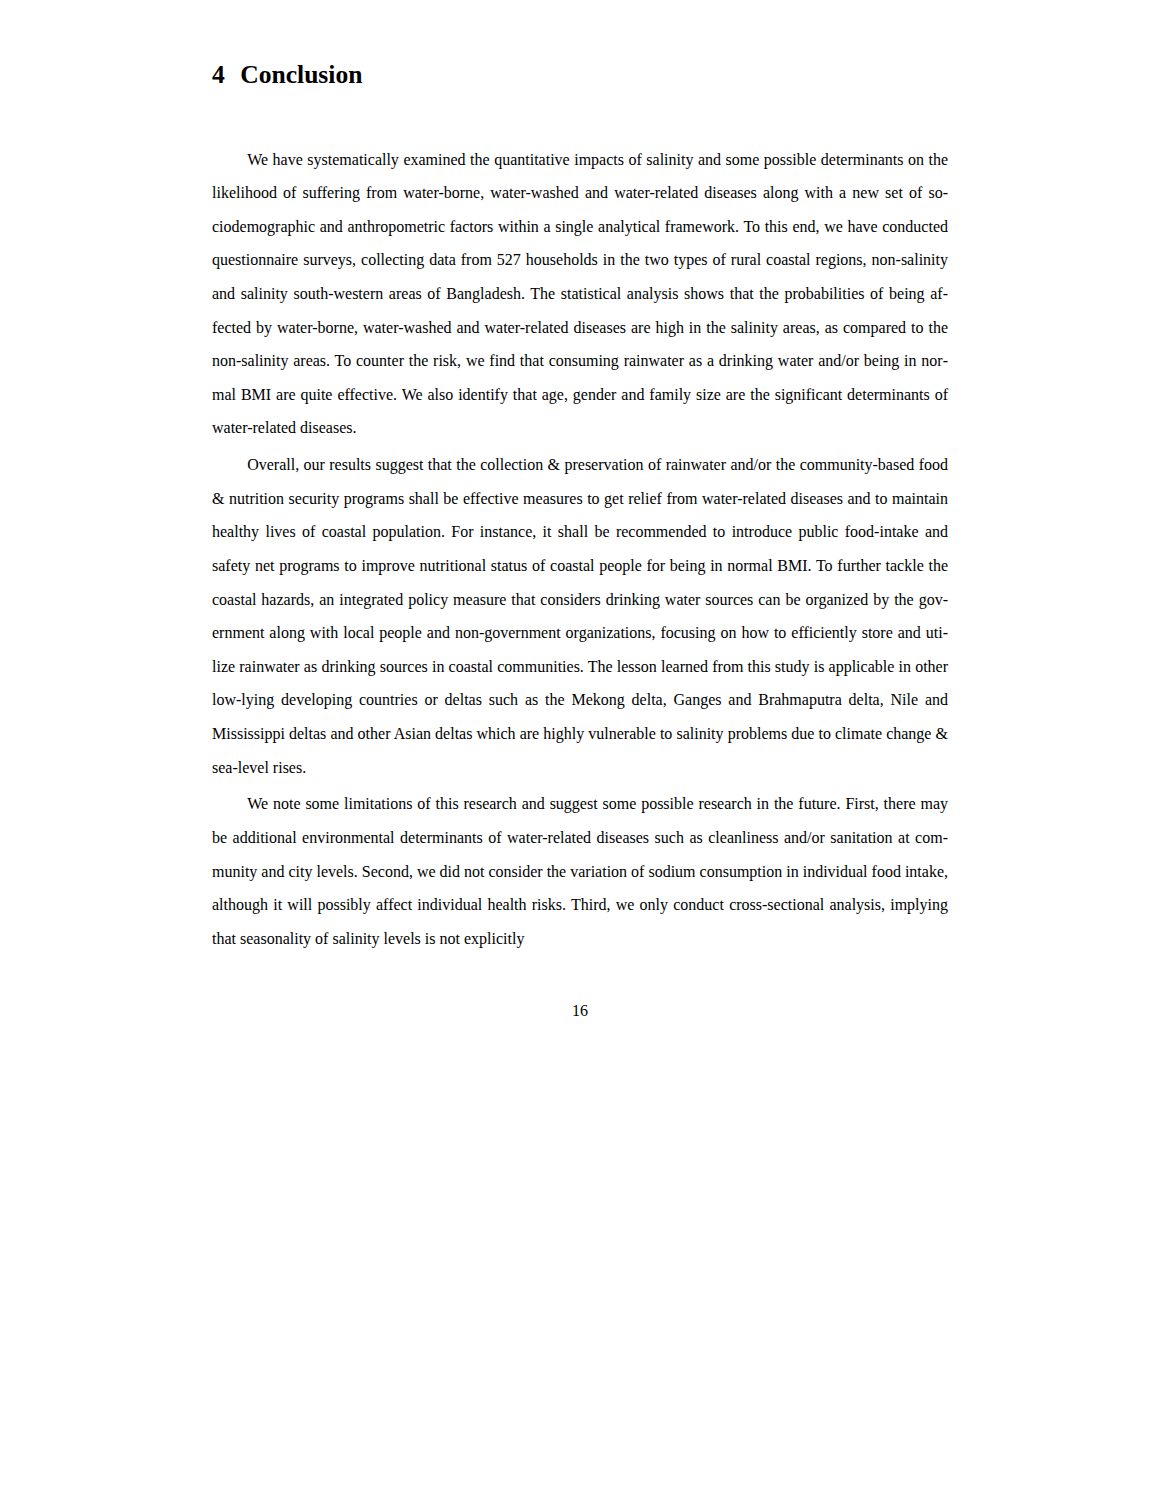4 Conclusion
We have systematically examined the quantitative impacts of salinity and some possible determinants on the likelihood of suffering from water-borne, water-washed and water-related diseases along with a new set of sociodemographic and anthropometric factors within a single analytical framework. To this end, we have conducted questionnaire surveys, collecting data from 527 households in the two types of rural coastal regions, non-salinity and salinity south-western areas of Bangladesh. The statistical analysis shows that the probabilities of being affected by water-borne, water-washed and water-related diseases are high in the salinity areas, as compared to the non-salinity areas. To counter the risk, we find that consuming rainwater as a drinking water and/or being in normal BMI are quite effective. We also identify that age, gender and family size are the significant determinants of water-related diseases.
Overall, our results suggest that the collection & preservation of rainwater and/or the community-based food & nutrition security programs shall be effective measures to get relief from water-related diseases and to maintain healthy lives of coastal population. For instance, it shall be recommended to introduce public food-intake and safety net programs to improve nutritional status of coastal people for being in normal BMI. To further tackle the coastal hazards, an integrated policy measure that considers drinking water sources can be organized by the government along with local people and non-government organizations, focusing on how to efficiently store and utilize rainwater as drinking sources in coastal communities. The lesson learned from this study is applicable in other low-lying developing countries or deltas such as the Mekong delta, Ganges and Brahmaputra delta, Nile and Mississippi deltas and other Asian deltas which are highly vulnerable to salinity problems due to climate change & sea-level rises.
We note some limitations of this research and suggest some possible research in the future. First, there may be additional environmental determinants of water-related diseases such as cleanliness and/or sanitation at community and city levels. Second, we did not consider the variation of sodium consumption in individual food intake, although it will possibly affect individual health risks. Third, we only conduct cross-sectional analysis, implying that seasonality of salinity levels is not explicitly
16